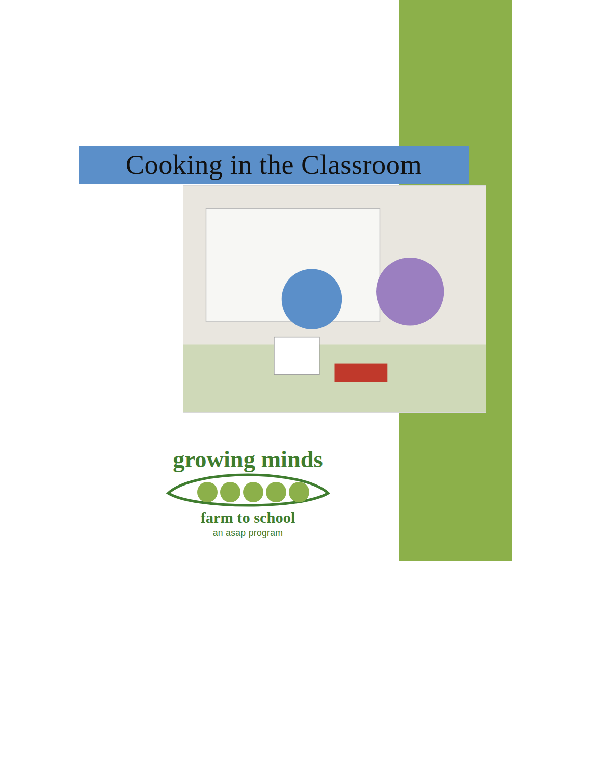Cooking in the Classroom
Students chopping vegetables and filling a jar during a classroom cooking activity.
growing minds
farm to school
an asap program